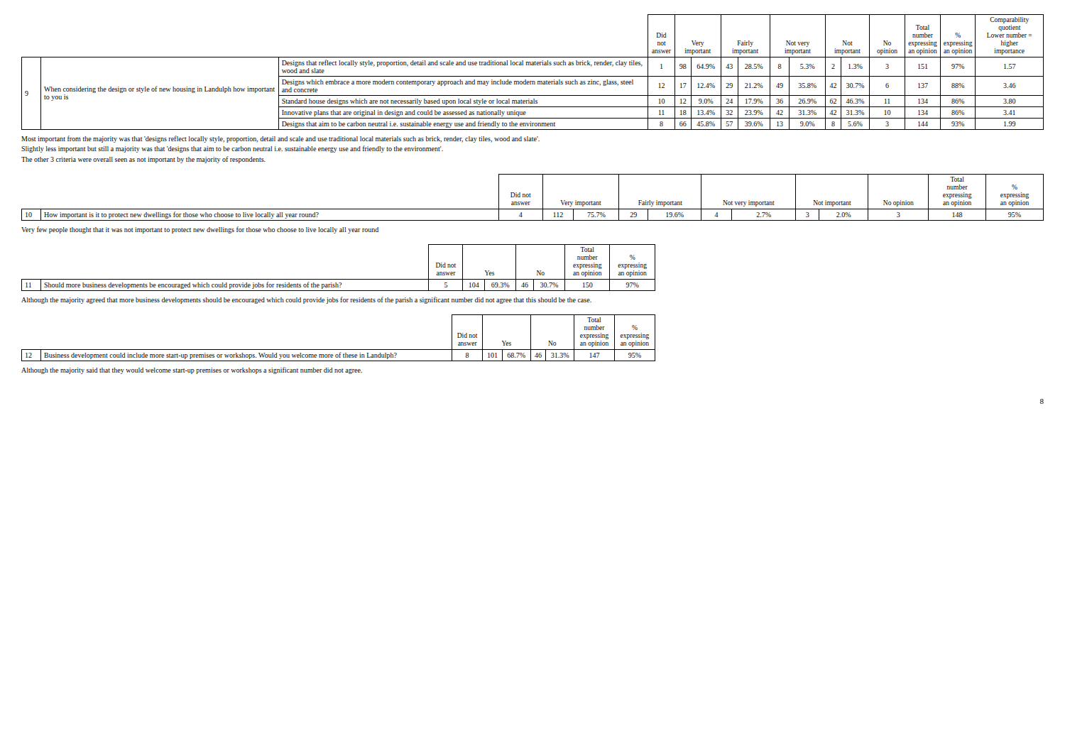| | | | Did not answer | Very important | Fairly important | Not very important | Not important | No opinion | Total number expressing an opinion | % expressing an opinion | Comparability quotient Lower number = higher importance |
| --- | --- | --- | --- | --- | --- | --- | --- | --- | --- | --- | --- |
| 9 | When considering the design or style of new housing in Landulph how important to you is | Designs that reflect locally style, proportion, detail and scale and use traditional local materials such as brick, render, clay tiles, wood and slate | 1 | 98 | 64.9% | 43 | 28.5% | 8 | 5.3% | 2 | 1.3% | 3 | 151 | 97% | 1.57 |
| Designs which embrace a more modern contemporary approach and may include modern materials such as zinc, glass, steel and concrete | 12 | 17 | 12.4% | 29 | 21.2% | 49 | 35.8% | 42 | 30.7% | 6 | 137 | 88% | 3.46 |
| Standard house designs which are not necessarily based upon local style or local materials | 10 | 12 | 9.0% | 24 | 17.9% | 36 | 26.9% | 62 | 46.3% | 11 | 134 | 86% | 3.80 |
| Innovative plans that are original in design and could be assessed as nationally unique | 11 | 18 | 13.4% | 32 | 23.9% | 42 | 31.3% | 42 | 31.3% | 10 | 134 | 86% | 3.41 |
| Designs that aim to be carbon neutral i.e. sustainable energy use and friendly to the environment | 8 | 66 | 45.8% | 57 | 39.6% | 13 | 9.0% | 8 | 5.6% | 3 | 144 | 93% | 1.99 |
Most important from the majority was that 'designs reflect locally style, proportion, detail and scale and use traditional local materials such as brick, render, clay tiles, wood and slate'.
Slightly less important but still a majority was that 'designs that aim to be carbon neutral i.e. sustainable energy use and friendly to the environment'.
The other 3 criteria were overall seen as not important by the majority of respondents.
| | Did not answer | Very important | Fairly important | Not very important | Not important | No opinion | Total number expressing an opinion | % expressing an opinion |
| --- | --- | --- | --- | --- | --- | --- | --- | --- |
| 10 | How important is it to protect new dwellings for those who choose to live locally all year round? | 4 | 112 | 75.7% | 29 | 19.6% | 4 | 2.7% | 3 | 2.0% | 3 | 148 | 95% |
Very few people thought that it was not important to protect new dwellings for those who choose to live locally all year round
| | Did not answer | Yes | No | Total number expressing an opinion | % expressing an opinion |
| --- | --- | --- | --- | --- | --- |
| 11 | Should more business developments be encouraged which could provide jobs for residents of the parish? | 5 | 104 | 69.3% | 46 | 30.7% | 150 | 97% |
Although the majority agreed that more business developments should be encouraged which could provide jobs for residents of the parish a significant number did not agree that this should be the case.
| | Did not answer | Yes | No | Total number expressing an opinion | % expressing an opinion |
| --- | --- | --- | --- | --- | --- |
| 12 | Business development could include more start-up premises or workshops. Would you welcome more of these in Landulph? | 8 | 101 | 68.7% | 46 | 31.3% | 147 | 95% |
Although the majority said that they would welcome start-up premises or workshops a significant number did not agree.
8